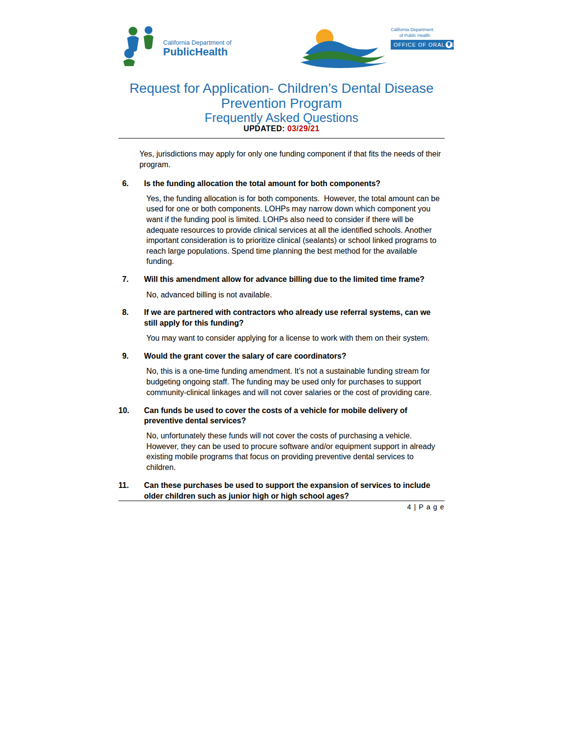California Department of PublicHealth
California Department of Public Health OFFICE OF ORAL HEALTH
Request for Application- Children’s Dental Disease Prevention Program
Frequently Asked Questions
UPDATED: 03/29/21
Yes, jurisdictions may apply for only one funding component if that fits the needs of their program.
Is the funding allocation the total amount for both components?
Yes, the funding allocation is for both components. However, the total amount can be used for one or both components. LOHPs may narrow down which component you want if the funding pool is limited. LOHPs also need to consider if there will be adequate resources to provide clinical services at all the identified schools. Another important consideration is to prioritize clinical (sealants) or school linked programs to reach large populations. Spend time planning the best method for the available funding.
Will this amendment allow for advance billing due to the limited time frame?
No, advanced billing is not available.
If we are partnered with contractors who already use referral systems, can we still apply for this funding?
You may want to consider applying for a license to work with them on their system.
Would the grant cover the salary of care coordinators?
No, this is a one-time funding amendment. It’s not a sustainable funding stream for budgeting ongoing staff. The funding may be used only for purchases to support community-clinical linkages and will not cover salaries or the cost of providing care.
Can funds be used to cover the costs of a vehicle for mobile delivery of preventive dental services?
No, unfortunately these funds will not cover the costs of purchasing a vehicle. However, they can be used to procure software and/or equipment support in already existing mobile programs that focus on providing preventive dental services to children.
Can these purchases be used to support the expansion of services to include older children such as junior high or high school ages?
4 | P a g e